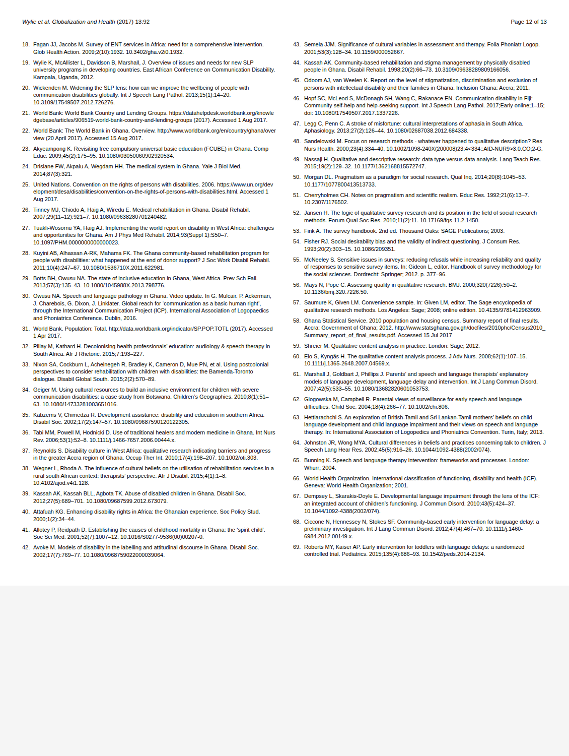Wylie et al. Globalization and Health (2017) 13:92
Page 12 of 13
Fagan JJ, Jacobs M. Survey of ENT services in Africa: need for a comprehensive intervention. Glob Health Action. 2009;2(10):1932. 10.3402/gha.v2i0.1932.
Wylie K, McAllister L, Davidson B, Marshall, J. Overview of issues and needs for new SLP university programs in developing countries. East African Conference on Communication Disability. Kampala, Uganda, 2012.
Wickenden M. Widening the SLP lens: how can we improve the wellbeing of people with communication disabilities globally. Int J Speech Lang Pathol. 2013;15(1):14–20. 10.3109/17549507.2012.726276.
World Bank: World Bank Country and Lending Groups. https://datahelpdesk.worldbank.org/knowledgebase/articles/906519-world-bank-country-and-lending-groups (2017). Accessed 1 Aug 2017.
World Bank: The World Bank in Ghana. Overview. http://www.worldbank.org/en/country/ghana/overview (20 April 2017). Accessed 15 Aug 2017.
Akyeampong K. Revisiting free compulsory universal basic education (FCUBE) in Ghana. Comp Educ. 2009;45(2):175–95. 10.1080/03050060902920534.
Drislane FW, Akpalu A, Wegdam HH. The medical system in Ghana. Yale J Biol Med. 2014;87(3):321.
United Nations. Convention on the rights of persons with disabilities. 2006. https://www.un.org/development/desa/disabilities/convention-on-the-rights-of-persons-with-disabilities.html. Accessed 1 Aug 2017.
Tinney MJ, Chiodo A, Haig A, Wiredu E. Medical rehabilitation in Ghana. Disabil Rehabil. 2007;29(11–12):921–7. 10.1080/09638280701240482.
Tuakli-Wosornu YA, Haig AJ. Implementing the world report on disability in West Africa: challenges and opportunities for Ghana. Am J Phys Med Rehabil. 2014;93(Suppl 1):S50–7. 10.1097/PHM.0000000000000023.
Kuyini AB, Alhassan A-RK, Mahama FK. The Ghana community-based rehabilitation program for people with disabilities: what happened at the end of donor support? J Soc Work Disabil Rehabil. 2011;10(4):247–67. 10.1080/1536710X.2011.622981.
Botts BH, Owusu NA. The state of inclusive education in Ghana, West Africa. Prev Sch Fail. 2013;57(3):135–43. 10.1080/1045988X.2013.798776.
Owusu NA. Speech and language pathology in Ghana. Video update. In G. Mulcair. P. Ackerman, J. Charebois, G. Dixon, J. Linklater. Global reach for ‘communication as a basic human right’, through the International Communication Project (ICP). International Association of Logopaedics and Phoniatrics Conference. Dublin, 2016.
World Bank. Population: Total. http://data.worldbank.org/indicator/SP.POP.TOTL (2017). Accessed 1 Apr 2017.
Pillay M, Kathard H. Decolonising health professionals’ education: audiology & speech therapy in South Africa. Afr J Rhetoric. 2015;7:193–227.
Nixon SA, Cockburn L, Acheinegeh R, Bradley K, Cameron D, Mue PN, et al. Using postcolonial perspectives to consider rehabilitation with children with disabilities: the Bamenda-Toronto dialogue. Disabil Global South. 2015;2(2):570–89.
Geiger M. Using cultural resources to build an inclusive environment for children with severe communication disabilities: a case study from Botswana. Children’s Geographies. 2010;8(1):51–63. 10.1080/14733281003651016.
Kabzems V, Chimedza R. Development assistance: disability and education in southern Africa. Disabil Soc. 2002;17(2):147–57. 10.1080/09687590120122305.
Tabi MM, Powell M, Hodnicki D. Use of traditional healers and modern medicine in Ghana. Int Nurs Rev. 2006;53(1):52–8. 10.1111/j.1466-7657.2006.00444.x.
Reynolds S. Disability culture in West Africa: qualitative research indicating barriers and progress in the greater Accra region of Ghana. Occup Ther Int. 2010;17(4):198–207. 10.1002/oti.303.
Wegner L, Rhoda A. The influence of cultural beliefs on the utilisation of rehabilitation services in a rural south African context: therapists’ perspective. Afr J Disabil. 2015;4(1):1–8. 10.4102/ajod.v4i1.128.
Kassah AK, Kassah BLL, Agbota TK. Abuse of disabled children in Ghana. Disabil Soc. 2012;27(5):689–701. 10.1080/09687599.2012.673079.
Attafuah KG. Enhancing disability rights in Africa: the Ghanaian experience. Soc Policy Stud. 2000;1(2):34–44.
Allotey P, Reidpath D. Establishing the causes of childhood mortality in Ghana: the ‘spirit child’. Soc Sci Med. 2001;52(7):1007–12. 10.1016/S0277-9536(00)00207-0.
Avoke M. Models of disability in the labelling and attitudinal discourse in Ghana. Disabil Soc. 2002;17(7):769–77. 10.1080/0968759022000039064.
Semela JJM. Significance of cultural variables in assessment and therapy. Folia Phoniatr Logop. 2001;53(3):128–34. 10.1159/000052667.
Kassah AK. Community-based rehabilitation and stigma management by physically disabled people in Ghana. Disabil Rehabil. 1998;20(2):66–73. 10.3109/09638289809166056.
Odoom AJ, van Weelen K. Report on the level of stigmatization, discrimination and exclusion of persons with intellectual disability and their families in Ghana. Inclusion Ghana: Accra; 2011.
Hopf SC, McLeod S, McDonagh SH, Wang C, Rakanace EN. Communication disability in Fiji: Community self-help and help-seeking support. Int J Speech Lang Pathol. 2017;Early online;1–15; doi: 10.1080/17549507.2017.1337226.
Legg C, Penn C. A stroke of misfortune: cultural interpretations of aphasia in South Africa. Aphasiology. 2013;27(2):126–44. 10.1080/02687038.2012.684338.
Sandelowski M. Focus on research methods - whatever happened to qualitative description? Res Nurs Health. 2000;23(4):334–40. 10.1002/1098-240X(200008)23:4<334::AID-NUR9>3.0.CO;2-G.
Nassaji H. Qualitative and descriptive research: data type versus data analysis. Lang Teach Res. 2015;19(2):129–32. 10.1177/1362168815572747.
Morgan DL. Pragmatism as a paradigm for social research. Qual Inq. 2014;20(8):1045–53. 10.1177/1077800413513733.
Cherryholmes CH. Notes on pragmatism and scientific realism. Educ Res. 1992;21(6):13–7. 10.2307/1176502.
Jansen H. The logic of qualitative survey research and its position in the field of social research methods. Forum Qual Soc Res. 2010;11(2):11. 10.17169/fqs-11.2.1450.
Fink A. The survey handbook. 2nd ed. Thousand Oaks: SAGE Publications; 2003.
Fisher RJ. Social desirability bias and the validity of indirect questioning. J Consum Res. 1993;20(2):303–15. 10.1086/209351.
McNeeley S. Sensitive issues in surveys: reducing refusals while increasing reliability and quality of responses to sensitive survey items. In: Gideon L, editor. Handbook of survey methodology for the social sciences. Dordrecht: Springer; 2012. p. 377–96.
Mays N, Pope C. Assessing quality in qualitative research. BMJ. 2000;320(7226):50–2. 10.1136/bmj.320.7226.50.
Saumure K, Given LM. Convenience sample. In: Given LM, editor. The Sage encyclopedia of qualitative research methods. Los Angeles: Sage; 2008; online edition. 10.4135/9781412963909.
Ghana Statistical Service. 2010 population and housing census. Summary report of final results. Accra: Government of Ghana; 2012. http://www.statsghana.gov.gh/docfiles/2010phc/Census2010_Summary_report_of_final_results.pdf. Accessed 15 Jul 2017
Shreier M. Qualitative content analysis in practice. London: Sage; 2012.
Elo S, Kyngäs H. The qualitative content analysis process. J Adv Nurs. 2008;62(1):107–15. 10.1111/j.1365-2648.2007.04569.x.
Marshall J, Goldbart J, Phillips J. Parents’ and speech and language therapists’ explanatory models of language development, language delay and intervention. Int J Lang Commun Disord. 2007;42(5):533–55. 10.1080/13682820601053753.
Glogowska M, Campbell R. Parental views of surveillance for early speech and language difficulties. Child Soc. 2004;18(4):266–77. 10.1002/chi.806.
Hettiarachchi S. An exploration of British-Tamil and Sri Lankan-Tamil mothers’ beliefs on child language development and child language impairment and their views on speech and language therapy. In: International Association of Logopedics and Phoniatrics Convention. Turin, Italy; 2013.
Johnston JR, Wong MYA. Cultural differences in beliefs and practices concerning talk to children. J Speech Lang Hear Res. 2002;45(5):916–26. 10.1044/1092-4388(2002/074).
Bunning K. Speech and language therapy intervention: frameworks and processes. London: Whurr; 2004.
World Health Organization. International classification of functioning, disability and health (ICF). Geneva: World Health Organization; 2001.
Dempsey L, Skarakis-Doyle E. Developmental language impairment through the lens of the ICF: an integrated account of children’s functioning. J Commun Disord. 2010;43(5):424–37. 10.1044/1092-4388(2002/074).
Ciccone N, Hennessey N, Stokes SF. Community-based early intervention for language delay: a preliminary investigation. Int J Lang Commun Disord. 2012;47(4):467–70. 10.1111/j.1460-6984.2012.00149.x.
Roberts MY, Kaiser AP. Early intervention for toddlers with language delays: a randomized controlled trial. Pediatrics. 2015;135(4):686–93. 10.1542/peds.2014-2134.